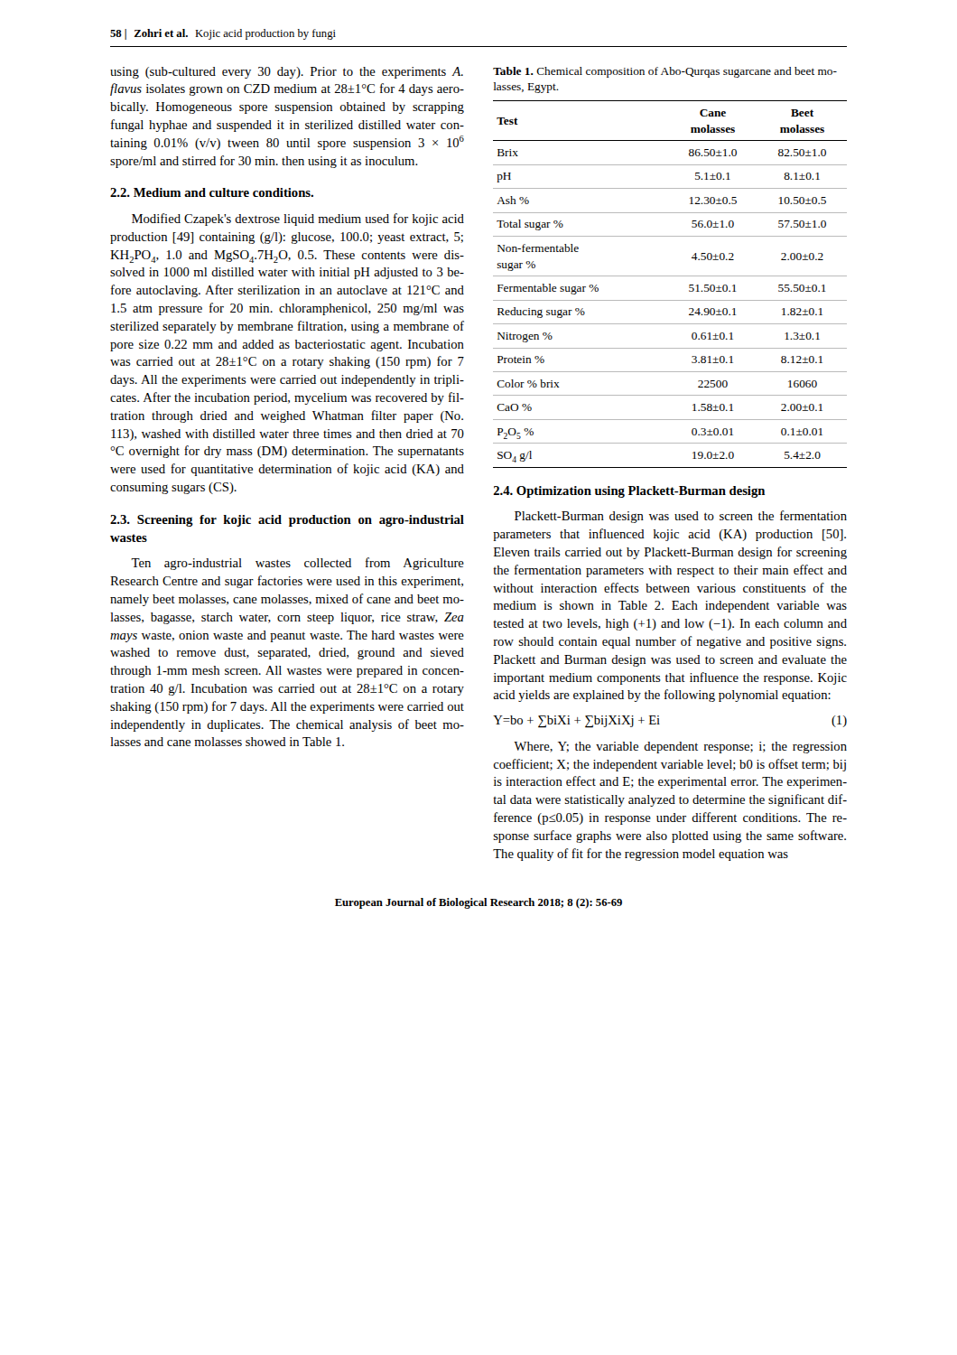58 | Zohri et al. Kojic acid production by fungi
using (sub-cultured every 30 day). Prior to the experiments A. flavus isolates grown on CZD medium at 28±1°C for 4 days aerobically. Homogeneous spore suspension obtained by scrapping fungal hyphae and suspended it in sterilized distilled water containing 0.01% (v/v) tween 80 until spore suspension 3 × 106 spore/ml and stirred for 30 min. then using it as inoculum.
2.2. Medium and culture conditions.
Modified Czapek's dextrose liquid medium used for kojic acid production [49] containing (g/l): glucose, 100.0; yeast extract, 5; KH2PO4, 1.0 and MgSO4.7H2O, 0.5. These contents were dissolved in 1000 ml distilled water with initial pH adjusted to 3 before autoclaving. After sterilization in an autoclave at 121°C and 1.5 atm pressure for 20 min. chloramphenicol, 250 mg/ml was sterilized separately by membrane filtration, using a membrane of pore size 0.22 mm and added as bacteriostatic agent. Incubation was carried out at 28±1°C on a rotary shaking (150 rpm) for 7 days. All the experiments were carried out independently in triplicates. After the incubation period, mycelium was recovered by filtration through dried and weighed Whatman filter paper (No. 113), washed with distilled water three times and then dried at 70 °C overnight for dry mass (DM) determination. The supernatants were used for quantitative determination of kojic acid (KA) and consuming sugars (CS).
2.3. Screening for kojic acid production on agro-industrial wastes
Ten agro-industrial wastes collected from Agriculture Research Centre and sugar factories were used in this experiment, namely beet molasses, cane molasses, mixed of cane and beet molasses, bagasse, starch water, corn steep liquor, rice straw, Zea mays waste, onion waste and peanut waste. The hard wastes were washed to remove dust, separated, dried, ground and sieved through 1-mm mesh screen. All wastes were prepared in concentration 40 g/l. Incubation was carried out at 28±1°C on a rotary shaking (150 rpm) for 7 days. All the experiments were carried out independently in duplicates. The chemical analysis of beet molasses and cane molasses showed in Table 1.
Table 1. Chemical composition of Abo-Qurqas sugarcane and beet molasses, Egypt.
| Test | Cane molasses | Beet molasses |
| --- | --- | --- |
| Brix | 86.50±1.0 | 82.50±1.0 |
| pH | 5.1±0.1 | 8.1±0.1 |
| Ash % | 12.30±0.5 | 10.50±0.5 |
| Total sugar % | 56.0±1.0 | 57.50±1.0 |
| Non-fermentable sugar % | 4.50±0.2 | 2.00±0.2 |
| Fermentable sugar % | 51.50±0.1 | 55.50±0.1 |
| Reducing sugar % | 24.90±0.1 | 1.82±0.1 |
| Nitrogen % | 0.61±0.1 | 1.3±0.1 |
| Protein % | 3.81±0.1 | 8.12±0.1 |
| Color % brix | 22500 | 16060 |
| CaO % | 1.58±0.1 | 2.00±0.1 |
| P 2 O 5 % | 0.3±0.01 | 0.1±0.01 |
| SO 4 g/l | 19.0±2.0 | 5.4±2.0 |
2.4. Optimization using Plackett-Burman design
Plackett-Burman design was used to screen the fermentation parameters that influenced kojic acid (KA) production [50]. Eleven trails carried out by Plackett-Burman design for screening the fermentation parameters with respect to their main effect and without interaction effects between various constituents of the medium is shown in Table 2. Each independent variable was tested at two levels, high (+1) and low (−1). In each column and row should contain equal number of negative and positive signs. Plackett and Burman design was used to screen and evaluate the important medium components that influence the response. Kojic acid yields are explained by the following polynomial equation:
Y=bo + ∑biXi + ∑bijXiXj + Ei (1)
Where, Y; the variable dependent response; i; the regression coefficient; X; the independent variable level; b0 is offset term; bij is interaction effect and E; the experimental error. The experimental data were statistically analyzed to determine the significant difference (p≤0.05) in response under different conditions. The response surface graphs were also plotted using the same software. The quality of fit for the regression model equation was
European Journal of Biological Research 2018; 8 (2): 56-69